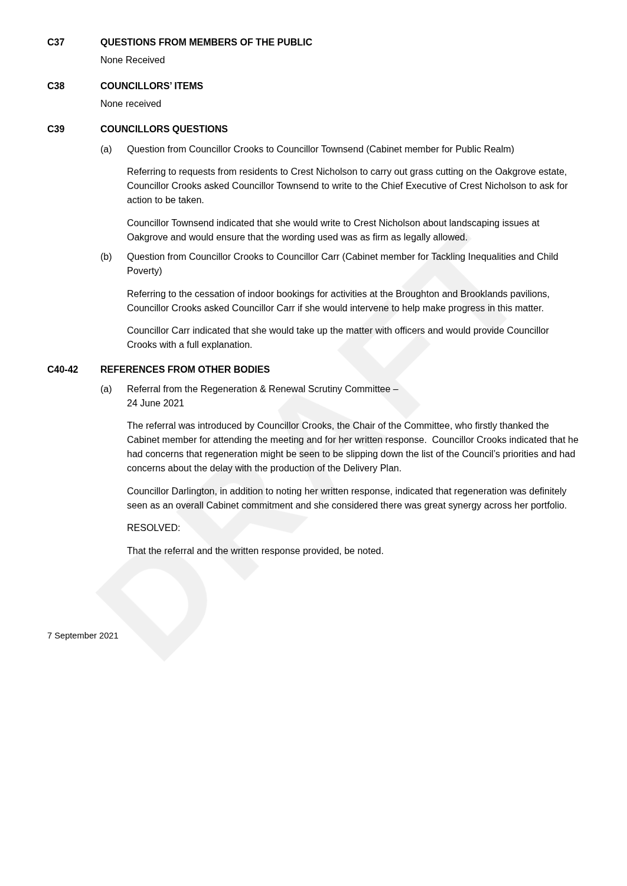DRAFT
C37
QUESTIONS FROM MEMBERS OF THE PUBLIC
None Received
C38
COUNCILLORS’ ITEMS
None received
C39
COUNCILLORS QUESTIONS
(a)
Question from Councillor Crooks to Councillor Townsend (Cabinet member for Public Realm)
Referring to requests from residents to Crest Nicholson to carry out grass cutting on the Oakgrove estate, Councillor Crooks asked Councillor Townsend to write to the Chief Executive of Crest Nicholson to ask for action to be taken.
Councillor Townsend indicated that she would write to Crest Nicholson about landscaping issues at Oakgrove and would ensure that the wording used was as firm as legally allowed.
(b)
Question from Councillor Crooks to Councillor Carr (Cabinet member for Tackling Inequalities and Child Poverty)
Referring to the cessation of indoor bookings for activities at the Broughton and Brooklands pavilions, Councillor Crooks asked Councillor Carr if she would intervene to help make progress in this matter.
Councillor Carr indicated that she would take up the matter with officers and would provide Councillor Crooks with a full explanation.
C40-42
REFERENCES FROM OTHER BODIES
(a)
Referral from the Regeneration & Renewal Scrutiny Committee –
24 June 2021
The referral was introduced by Councillor Crooks, the Chair of the Committee, who firstly thanked the Cabinet member for attending the meeting and for her written response. Councillor Crooks indicated that he had concerns that regeneration might be seen to be slipping down the list of the Council’s priorities and had concerns about the delay with the production of the Delivery Plan.
Councillor Darlington, in addition to noting her written response, indicated that regeneration was definitely seen as an overall Cabinet commitment and she considered there was great synergy across her portfolio.
RESOLVED:
That the referral and the written response provided, be noted.
7 September 2021